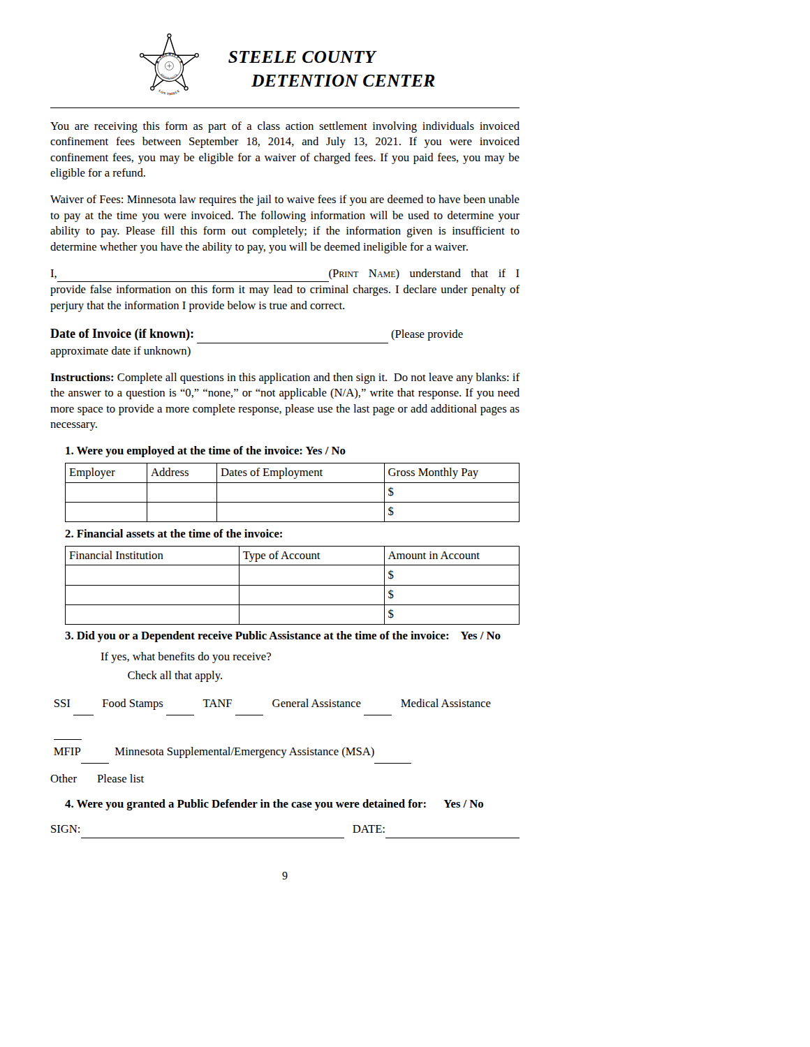★ SHERIFF ★ MINNESOTA LON THIELE
STEELE COUNTY
DETENTION CENTER
You are receiving this form as part of a class action settlement involving individuals invoiced confinement fees between September 18, 2014, and July 13, 2021. If you were invoiced confinement fees, you may be eligible for a waiver of charged fees. If you paid fees, you may be eligible for a refund.
Waiver of Fees: Minnesota law requires the jail to waive fees if you are deemed to have been unable to pay at the time you were invoiced. The following information will be used to determine your ability to pay. Please fill this form out completely; if the information given is insufficient to determine whether you have the ability to pay, you will be deemed ineligible for a waiver.
I, (Print Name) understand that if I provide false information on this form it may lead to criminal charges. I declare under penalty of perjury that the information I provide below is true and correct.
Date of Invoice (if known): (Please provide approximate date if unknown)
Instructions: Complete all questions in this application and then sign it. Do not leave any blanks: if the answer to a question is “0,” “none,” or “not applicable (N/A),” write that response. If you need more space to provide a more complete response, please use the last page or add additional pages as necessary.
1. Were you employed at the time of the invoice: Yes / No
| Employer | Address | Dates of Employment | Gross Monthly Pay |
| --- | --- | --- | --- |
| | | | $ |
| | | | $ |
2. Financial assets at the time of the invoice:
| Financial Institution | Type of Account | Amount in Account |
| --- | --- | --- |
| | | $ |
| | | $ |
| | | $ |
3. Did you or a Dependent receive Public Assistance at the time of the invoice: Yes / No
If yes, what benefits do you receive?
Check all that apply.
SSI Food Stamps TANF General Assistance Medical Assistance
MFIP Minnesota Supplemental/Emergency Assistance (MSA)
Other Please list
4. Were you granted a Public Defender in the case you were detained for: Yes / No
SIGN: DATE:
9